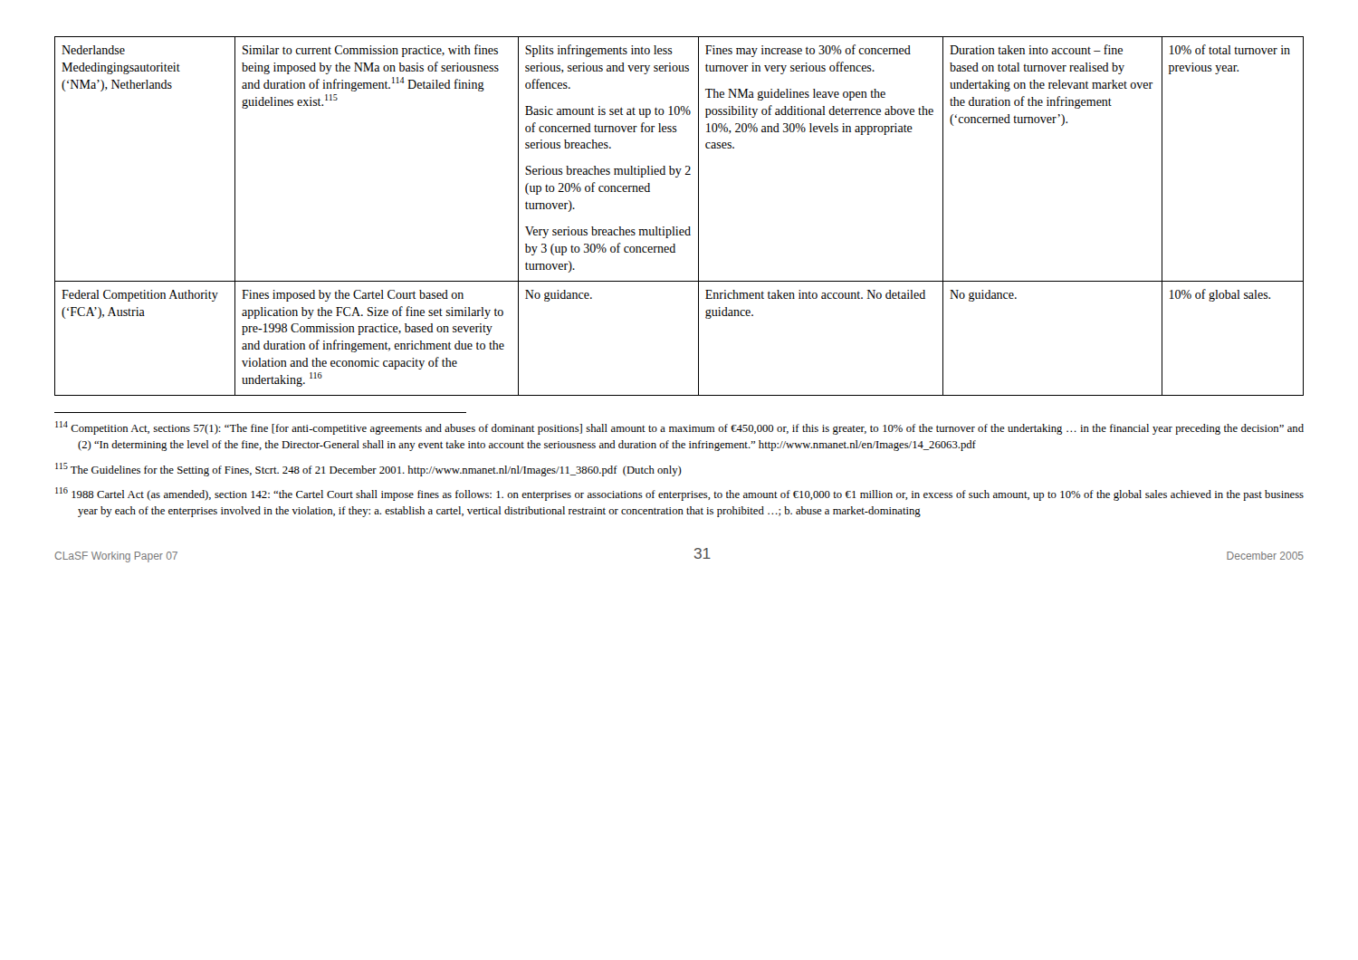| Nederlandse Mededingingsautoriteit (‘NMa’), Netherlands | Similar to current Commission practice, with fines being imposed by the NMa on basis of seriousness and duration of infringement. 114 Detailed fining guidelines exist. 115 | Splits infringements into less serious, serious and very serious offences. Basic amount is set at up to 10% of concerned turnover for less serious breaches. Serious breaches multiplied by 2 (up to 20% of concerned turnover). Very serious breaches multiplied by 3 (up to 30% of concerned turnover). | Fines may increase to 30% of concerned turnover in very serious offences. The NMa guidelines leave open the possibility of additional deterrence above the 10%, 20% and 30% levels in appropriate cases. | Duration taken into account – fine based on total turnover realised by undertaking on the relevant market over the duration of the infringement (‘concerned turnover’). | 10% of total turnover in previous year. |
| Federal Competition Authority (‘FCA’), Austria | Fines imposed by the Cartel Court based on application by the FCA. Size of fine set similarly to pre-1998 Commission practice, based on severity and duration of infringement, enrichment due to the violation and the economic capacity of the undertaking. 116 | No guidance. | Enrichment taken into account. No detailed guidance. | No guidance. | 10% of global sales. |
114 Competition Act, sections 57(1): “The fine [for anti-competitive agreements and abuses of dominant positions] shall amount to a maximum of €450,000 or, if this is greater, to 10% of the turnover of the undertaking … in the financial year preceding the decision” and (2) “In determining the level of the fine, the Director-General shall in any event take into account the seriousness and duration of the infringement.” http://www.nmanet.nl/en/Images/14_26063.pdf
115 The Guidelines for the Setting of Fines, Stcrt. 248 of 21 December 2001. http://www.nmanet.nl/nl/Images/11_3860.pdf (Dutch only)
116 1988 Cartel Act (as amended), section 142: “the Cartel Court shall impose fines as follows: 1. on enterprises or associations of enterprises, to the amount of €10,000 to €1 million or, in excess of such amount, up to 10% of the global sales achieved in the past business year by each of the enterprises involved in the violation, if they: a. establish a cartel, vertical distributional restraint or concentration that is prohibited …; b. abuse a market-dominating
CLaSF Working Paper 07
31
December 2005